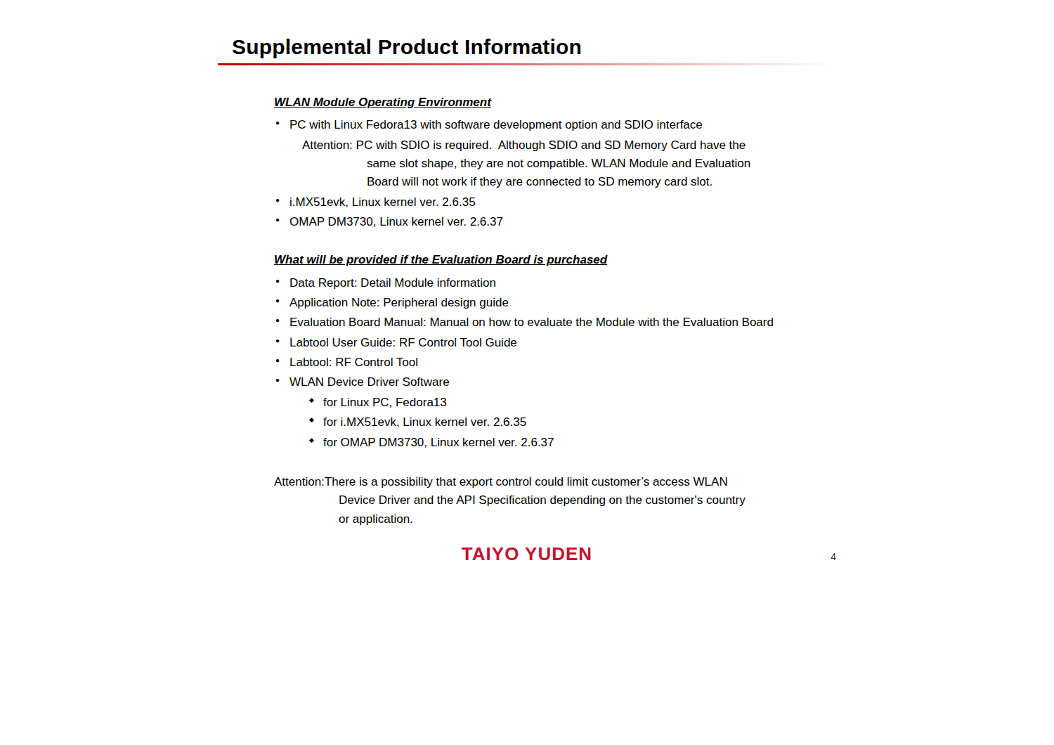Supplemental Product Information
WLAN Module Operating Environment
PC with Linux Fedora13 with software development option and SDIO interface
Attention: PC with SDIO is required. Although SDIO and SD Memory Card have the same slot shape, they are not compatible. WLAN Module and Evaluation Board will not work if they are connected to SD memory card slot.
i.MX51evk, Linux kernel ver. 2.6.35
OMAP DM3730, Linux kernel ver. 2.6.37
What will be provided if the Evaluation Board is purchased
Data Report: Detail Module information
Application Note: Peripheral design guide
Evaluation Board Manual: Manual on how to evaluate the Module with the Evaluation Board
Labtool User Guide: RF Control Tool Guide
Labtool: RF Control Tool
WLAN Device Driver Software
for Linux PC, Fedora13
for i.MX51evk, Linux kernel ver. 2.6.35
for OMAP DM3730, Linux kernel ver. 2.6.37
Attention:There is a possibility that export control could limit customer’s access WLAN Device Driver and the API Specification depending on the customer's country or application.
TAIYO YUDEN
4